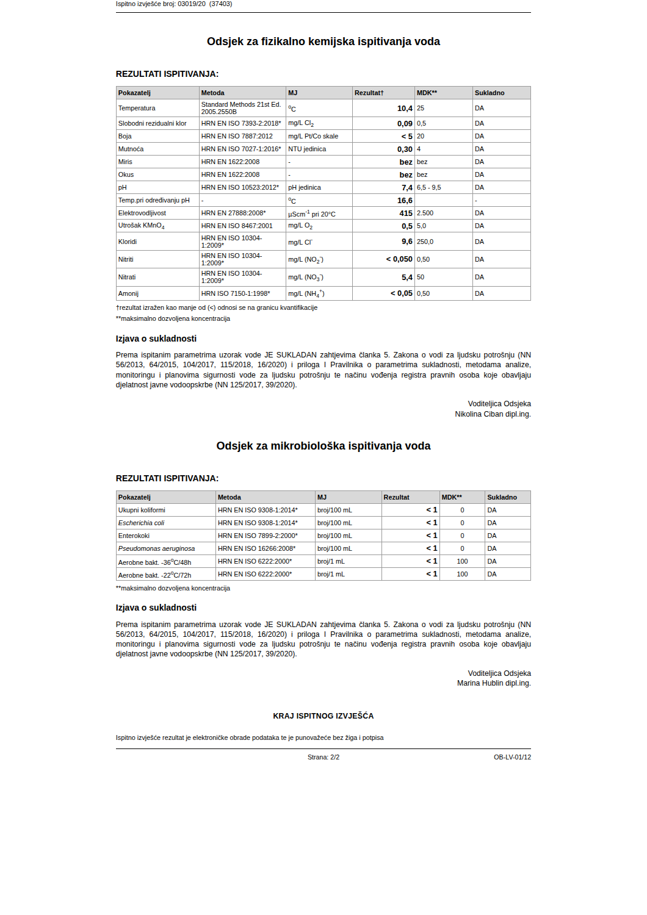Ispitno izvješće broj: 03019/20 (37403)
Odsjek za fizikalno kemijska ispitivanja voda
REZULTATI ISPITIVANJA:
| Pokazatelj | Metoda | MJ | Rezultat† | MDK** | Sukladno |
| --- | --- | --- | --- | --- | --- |
| Temperatura | Standard Methods 21st Ed. 2005.2550B | o C | 10,4 | 25 | DA |
| Slobodni rezidualni klor | HRN EN ISO 7393-2:2018* | mg/L Cl 2 | 0,09 | 0,5 | DA |
| Boja | HRN EN ISO 7887:2012 | mg/L Pt/Co skale | < 5 | 20 | DA |
| Mutnoća | HRN EN ISO 7027-1:2016* | NTU jedinica | 0,30 | 4 | DA |
| Miris | HRN EN 1622:2008 | - | bez | bez | DA |
| Okus | HRN EN 1622:2008 | - | bez | bez | DA |
| pH | HRN EN ISO 10523:2012* | pH jedinica | 7,4 | 6,5 - 9,5 | DA |
| Temp.pri određivanju pH | - | o C | 16,6 | | - |
| Elektrovodljivost | HRN EN 27888:2008* | µScm -1 pri 20°C | 415 | 2.500 | DA |
| Utrošak KMnO 4 | HRN EN ISO 8467:2001 | mg/L O 2 | 0,5 | 5,0 | DA |
| Kloridi | HRN EN ISO 10304-1:2009* | mg/L Cl - | 9,6 | 250,0 | DA |
| Nitriti | HRN EN ISO 10304-1:2009* | mg/L (NO 2 - ) | < 0,050 | 0,50 | DA |
| Nitrati | HRN EN ISO 10304-1:2009* | mg/L (NO 3 - ) | 5,4 | 50 | DA |
| Amonij | HRN ISO 7150-1:1998* | mg/L (NH 4 + ) | < 0,05 | 0,50 | DA |
†rezultat izražen kao manje od (<) odnosi se na granicu kvantifikacije
**maksimalno dozvoljena koncentracija
Izjava o sukladnosti
Prema ispitanim parametrima uzorak vode JE SUKLADAN zahtjevima članka 5. Zakona o vodi za ljudsku potrošnju (NN 56/2013, 64/2015, 104/2017, 115/2018, 16/2020) i priloga I Pravilnika o parametrima sukladnosti, metodama analize, monitoringu i planovima sigurnosti vode za ljudsku potrošnju te načinu vođenja registra pravnih osoba koje obavljaju djelatnost javne vodoopskrbe (NN 125/2017, 39/2020).
Voditeljica Odsjeka
Nikolina Ciban dipl.ing.
Odsjek za mikrobiološka ispitivanja voda
REZULTATI ISPITIVANJA:
| Pokazatelj | Metoda | MJ | Rezultat | MDK** | Sukladno |
| --- | --- | --- | --- | --- | --- |
| Ukupni koliformi | HRN EN ISO 9308-1:2014* | broj/100 mL | < 1 | 0 | DA |
| Escherichia coli | HRN EN ISO 9308-1:2014* | broj/100 mL | < 1 | 0 | DA |
| Enterokoki | HRN EN ISO 7899-2:2000* | broj/100 mL | < 1 | 0 | DA |
| Pseudomonas aeruginosa | HRN EN ISO 16266:2008* | broj/100 mL | < 1 | 0 | DA |
| Aerobne bakt. -36 o C/48h | HRN EN ISO 6222:2000* | broj/1 mL | < 1 | 100 | DA |
| Aerobne bakt. -22 o C/72h | HRN EN ISO 6222:2000* | broj/1 mL | < 1 | 100 | DA |
**maksimalno dozvoljena koncentracija
Izjava o sukladnosti
Prema ispitanim parametrima uzorak vode JE SUKLADAN zahtjevima članka 5. Zakona o vodi za ljudsku potrošnju (NN 56/2013, 64/2015, 104/2017, 115/2018, 16/2020) i priloga I Pravilnika o parametrima sukladnosti, metodama analize, monitoringu i planovima sigurnosti vode za ljudsku potrošnju te načinu vođenja registra pravnih osoba koje obavljaju djelatnost javne vodoopskrbe (NN 125/2017, 39/2020).
Voditeljica Odsjeka
Marina Hublin dipl.ing.
KRAJ ISPITNOG IZVJEŠĆA
Ispitno izvješće rezultat je elektroničke obrade podataka te je punovažeće bez žiga i potpisa
Strana: 2/2 OB-LV-01/12